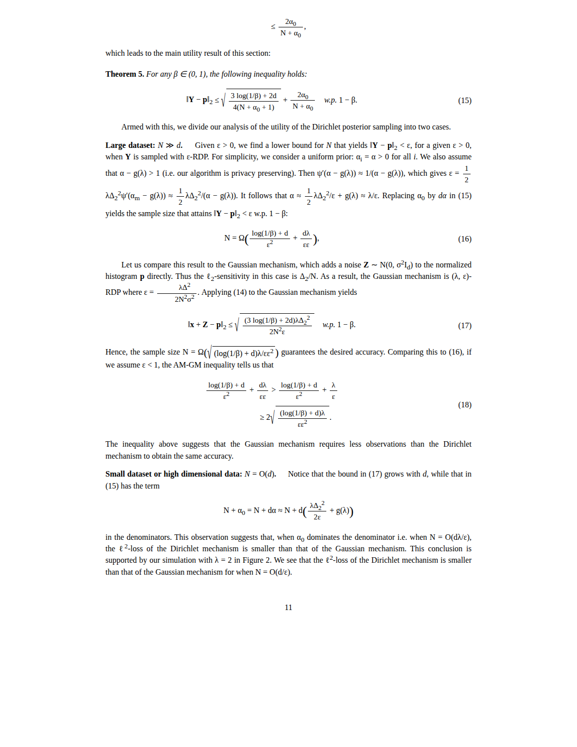≤ 2α0 N + α0,
which leads to the main utility result of this section:
Theorem 5. For any β ∈ (0, 1), the following inequality holds:
‖Y − p‖2 ≤ 3 log(1/β) + 2d 4(N + α0 + 1) + 2α0 N + α0 w.p. 1 − β.
(15)
Armed with this, we divide our analysis of the utility of the Dirichlet posterior sampling into two cases.
Large dataset: N ≫ d. Given ε > 0, we find a lower bound for N that yields ‖Y − p‖2 < ε, for a given ε > 0, when Y is sampled with ε-RDP. For simplicity, we consider a uniform prior: αi = α > 0 for all i. We also assume that α − g(λ) > 1 (i.e. our algorithm is privacy preserving). Then ψ′(α − g(λ)) ≈ 1/(α − g(λ)), which gives ε = 12λΔ22ψ′(αm − g(λ)) ≈ 12λΔ22/(α − g(λ)). It follows that α ≈ 12λΔ22/ε + g(λ) ≈ λ/ε. Replacing α0 by dα in (15) yields the sample size that attains ‖Y − p‖2 < ε w.p. 1 − β:
N = Ω(log(1/β) + d ε2 + dλ εε),
(16)
Let us compare this result to the Gaussian mechanism, which adds a noise Z ∼ N(0, σ2Id) to the normalized histogram p directly. Thus the ℓ2-sensitivity in this case is Δ2/N. As a result, the Gaussian mechanism is (λ, ε)-RDP where ε = λΔ22N2σ2. Applying (14) to the Gaussian mechanism yields
‖x + Z − p‖2 ≤ (3 log(1/β) + 2d)λΔ222N2ε w.p. 1 − β.
(17)
Hence, the sample size N = Ω((log(1/β) + d)λ/εε2) guarantees the desired accuracy. Comparing this to (16), if we assume ε < 1, the AM-GM inequality tells us that
log(1/β) + d ε2 + dλ εε > log(1/β) + d ε2 + λε
≥ 2(log(1/β) + d)λ εε2.
(18)
The inequality above suggests that the Gaussian mechanism requires less observations than the Dirichlet mechanism to obtain the same accuracy.
Small dataset or high dimensional data: N = O(d). Notice that the bound in (17) grows with d, while that in (15) has the term
N + α0 = N + dα ≈ N + d(λΔ222ε + g(λ))
in the denominators. This observation suggests that, when α0 dominates the denominator i.e. when N = O(dλ/ε), the ℓ2-loss of the Dirichlet mechanism is smaller than that of the Gaussian mechanism. This conclusion is supported by our simulation with λ = 2 in Figure 2. We see that the ℓ2-loss of the Dirichlet mechanism is smaller than that of the Gaussian mechanism for when N = O(d/ε).
11